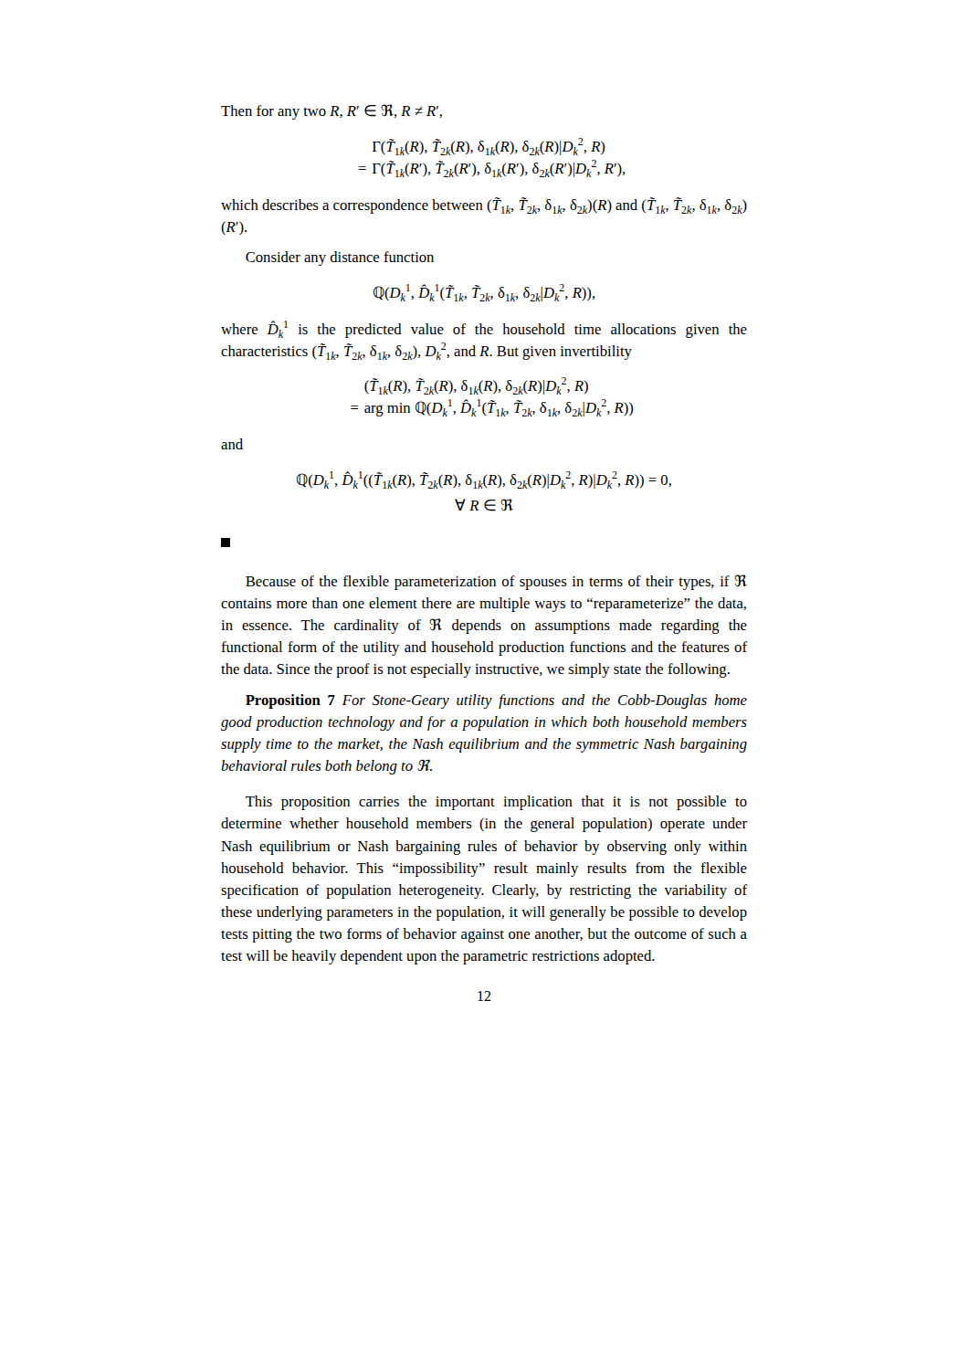Then for any two R, R′ ∈ ℜ, R ≠ R′,
Γ(T̃1k(R), T̃2k(R), δ1k(R), δ2k(R)|Dk2, R) =Γ(T̃1k(R′), T̃2k(R′), δ1k(R′), δ2k(R′)|Dk2, R′),
which describes a correspondence between (T̃1k, T̃2k, δ1k, δ2k)(R) and (T̃1k, T̃2k, δ1k, δ2k)(R′).
Consider any distance function
ℚ(Dk1, D̂k1(T̃1k, T̃2k, δ1k, δ2k|Dk2, R)),
where D̂k1 is the predicted value of the household time allocations given the characteristics (T̃1k, T̃2k, δ1k, δ2k), Dk2, and R. But given invertibility
(T̃1k(R), T̃2k(R), δ1k(R), δ2k(R)|Dk2, R) =arg min ℚ(Dk1, D̂k1(T̃1k, T̃2k, δ1k, δ2k|Dk2, R))
and
ℚ(Dk1, D̂k1((T̃1k(R), T̃2k(R), δ1k(R), δ2k(R)|Dk2, R)|Dk2, R)) = 0, ∀ R ∈ ℜ
Because of the flexible parameterization of spouses in terms of their types, if ℜ contains more than one element there are multiple ways to “reparameterize” the data, in essence. The cardinality of ℜ depends on assumptions made regarding the functional form of the utility and household production functions and the features of the data. Since the proof is not especially instructive, we simply state the following.
Proposition 7 For Stone-Geary utility functions and the Cobb-Douglas home good production technology and for a population in which both household members supply time to the market, the Nash equilibrium and the symmetric Nash bargaining behavioral rules both belong to ℜ.
This proposition carries the important implication that it is not possible to determine whether household members (in the general population) operate under Nash equilibrium or Nash bargaining rules of behavior by observing only within household behavior. This “impossibility” result mainly results from the flexible specification of population heterogeneity. Clearly, by restricting the variability of these underlying parameters in the population, it will generally be possible to develop tests pitting the two forms of behavior against one another, but the outcome of such a test will be heavily dependent upon the parametric restrictions adopted.
12